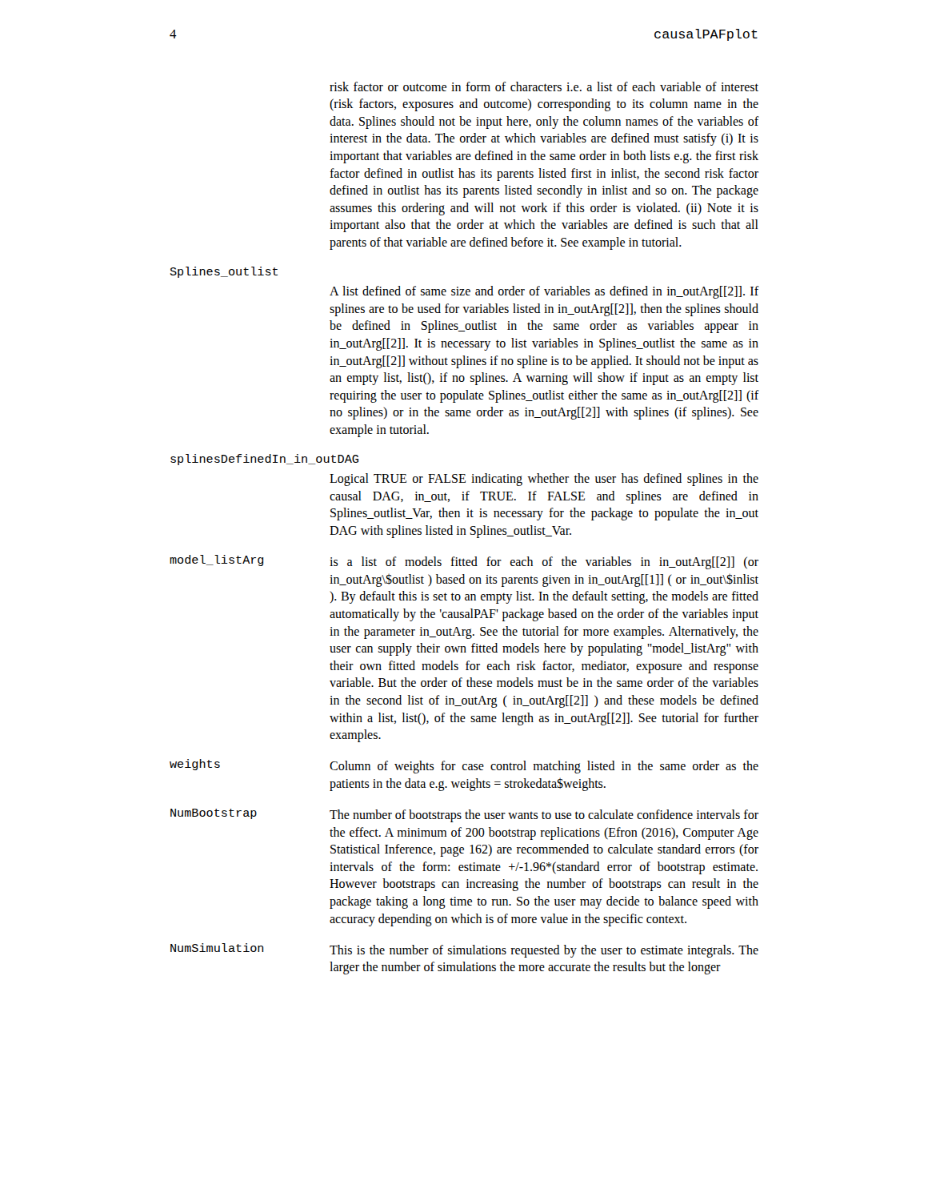4 causalPAFplot
risk factor or outcome in form of characters i.e. a list of each variable of interest (risk factors, exposures and outcome) corresponding to its column name in the data. Splines should not be input here, only the column names of the variables of interest in the data. The order at which variables are defined must satisfy (i) It is important that variables are defined in the same order in both lists e.g. the first risk factor defined in outlist has its parents listed first in inlist, the second risk factor defined in outlist has its parents listed secondly in inlist and so on. The package assumes this ordering and will not work if this order is violated. (ii) Note it is important also that the order at which the variables are defined is such that all parents of that variable are defined before it. See example in tutorial.
Splines_outlist
A list defined of same size and order of variables as defined in in_outArg[[2]]. If splines are to be used for variables listed in in_outArg[[2]], then the splines should be defined in Splines_outlist in the same order as variables appear in in_outArg[[2]]. It is necessary to list variables in Splines_outlist the same as in in_outArg[[2]] without splines if no spline is to be applied. It should not be input as an empty list, list(), if no splines. A warning will show if input as an empty list requiring the user to populate Splines_outlist either the same as in_outArg[[2]] (if no splines) or in the same order as in_outArg[[2]] with splines (if splines). See example in tutorial.
splinesDefinedIn_in_outDAG
Logical TRUE or FALSE indicating whether the user has defined splines in the causal DAG, in_out, if TRUE. If FALSE and splines are defined in Splines_outlist_Var, then it is necessary for the package to populate the in_out DAG with splines listed in Splines_outlist_Var.
model_listArg
is a list of models fitted for each of the variables in in_outArg[[2]] (or in_outArg\$outlist ) based on its parents given in in_outArg[[1]] ( or in_out\$inlist ). By default this is set to an empty list. In the default setting, the models are fitted automatically by the 'causalPAF' package based on the order of the variables input in the parameter in_outArg. See the tutorial for more examples. Alternatively, the user can supply their own fitted models here by populating "model_listArg" with their own fitted models for each risk factor, mediator, exposure and response variable. But the order of these models must be in the same order of the variables in the second list of in_outArg ( in_outArg[[2]] ) and these models be defined within a list, list(), of the same length as in_outArg[[2]]. See tutorial for further examples.
weights
Column of weights for case control matching listed in the same order as the patients in the data e.g. weights = strokedata$weights.
NumBootstrap
The number of bootstraps the user wants to use to calculate confidence intervals for the effect. A minimum of 200 bootstrap replications (Efron (2016), Computer Age Statistical Inference, page 162) are recommended to calculate standard errors (for intervals of the form: estimate +/-1.96*(standard error of bootstrap estimate. However bootstraps can increasing the number of bootstraps can result in the package taking a long time to run. So the user may decide to balance speed with accuracy depending on which is of more value in the specific context.
NumSimulation
This is the number of simulations requested by the user to estimate integrals. The larger the number of simulations the more accurate the results but the longer